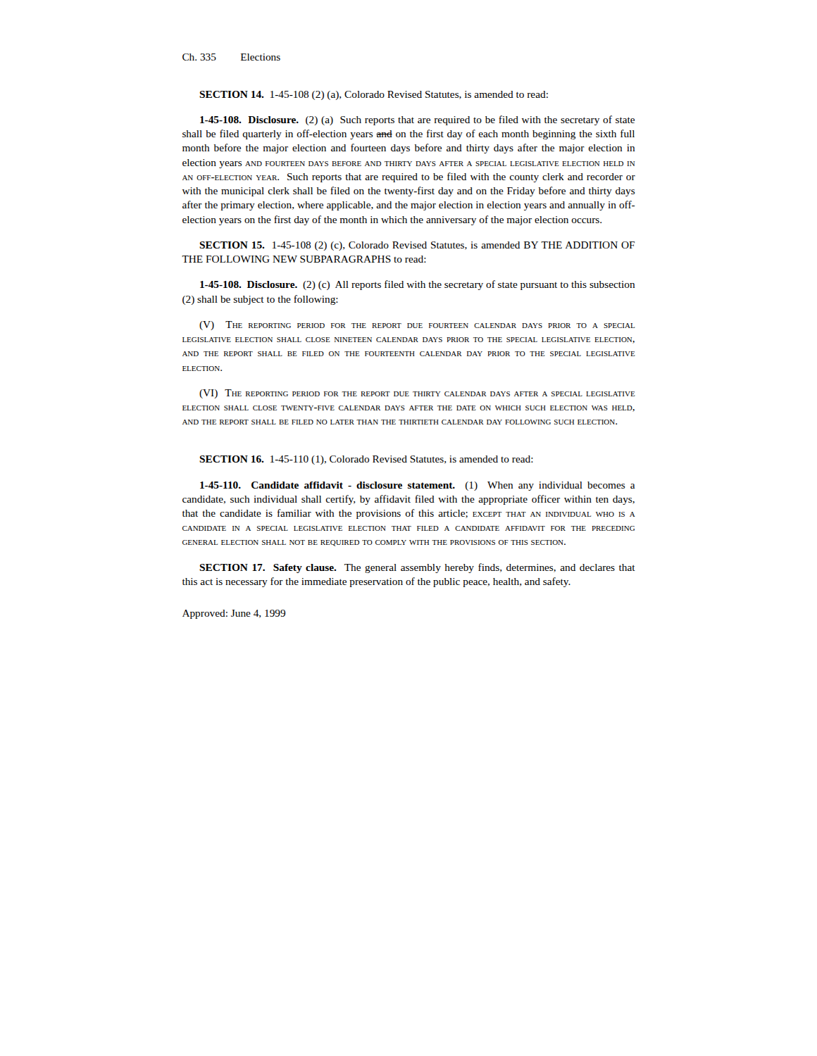Ch. 335 Elections
SECTION 14. 1-45-108 (2) (a), Colorado Revised Statutes, is amended to read:
1-45-108. Disclosure. (2) (a) Such reports that are required to be filed with the secretary of state shall be filed quarterly in off-election years and on the first day of each month beginning the sixth full month before the major election and fourteen days before and thirty days after the major election in election years and fourteen days before and thirty days after a special legislative election held in an off-election year. Such reports that are required to be filed with the county clerk and recorder or with the municipal clerk shall be filed on the twenty-first day and on the Friday before and thirty days after the primary election, where applicable, and the major election in election years and annually in off-election years on the first day of the month in which the anniversary of the major election occurs.
SECTION 15. 1-45-108 (2) (c), Colorado Revised Statutes, is amended BY THE ADDITION OF THE FOLLOWING NEW SUBPARAGRAPHS to read:
1-45-108. Disclosure. (2) (c) All reports filed with the secretary of state pursuant to this subsection (2) shall be subject to the following:
(V) The reporting period for the report due fourteen calendar days prior to a special legislative election shall close nineteen calendar days prior to the special legislative election, and the report shall be filed on the fourteenth calendar day prior to the special legislative election.
(VI) The reporting period for the report due thirty calendar days after a special legislative election shall close twenty-five calendar days after the date on which such election was held, and the report shall be filed no later than the thirtieth calendar day following such election.
SECTION 16. 1-45-110 (1), Colorado Revised Statutes, is amended to read:
1-45-110. Candidate affidavit - disclosure statement. (1) When any individual becomes a candidate, such individual shall certify, by affidavit filed with the appropriate officer within ten days, that the candidate is familiar with the provisions of this article; except that an individual who is a candidate in a special legislative election that filed a candidate affidavit for the preceding general election shall not be required to comply with the provisions of this section.
SECTION 17. Safety clause. The general assembly hereby finds, determines, and declares that this act is necessary for the immediate preservation of the public peace, health, and safety.
Approved: June 4, 1999